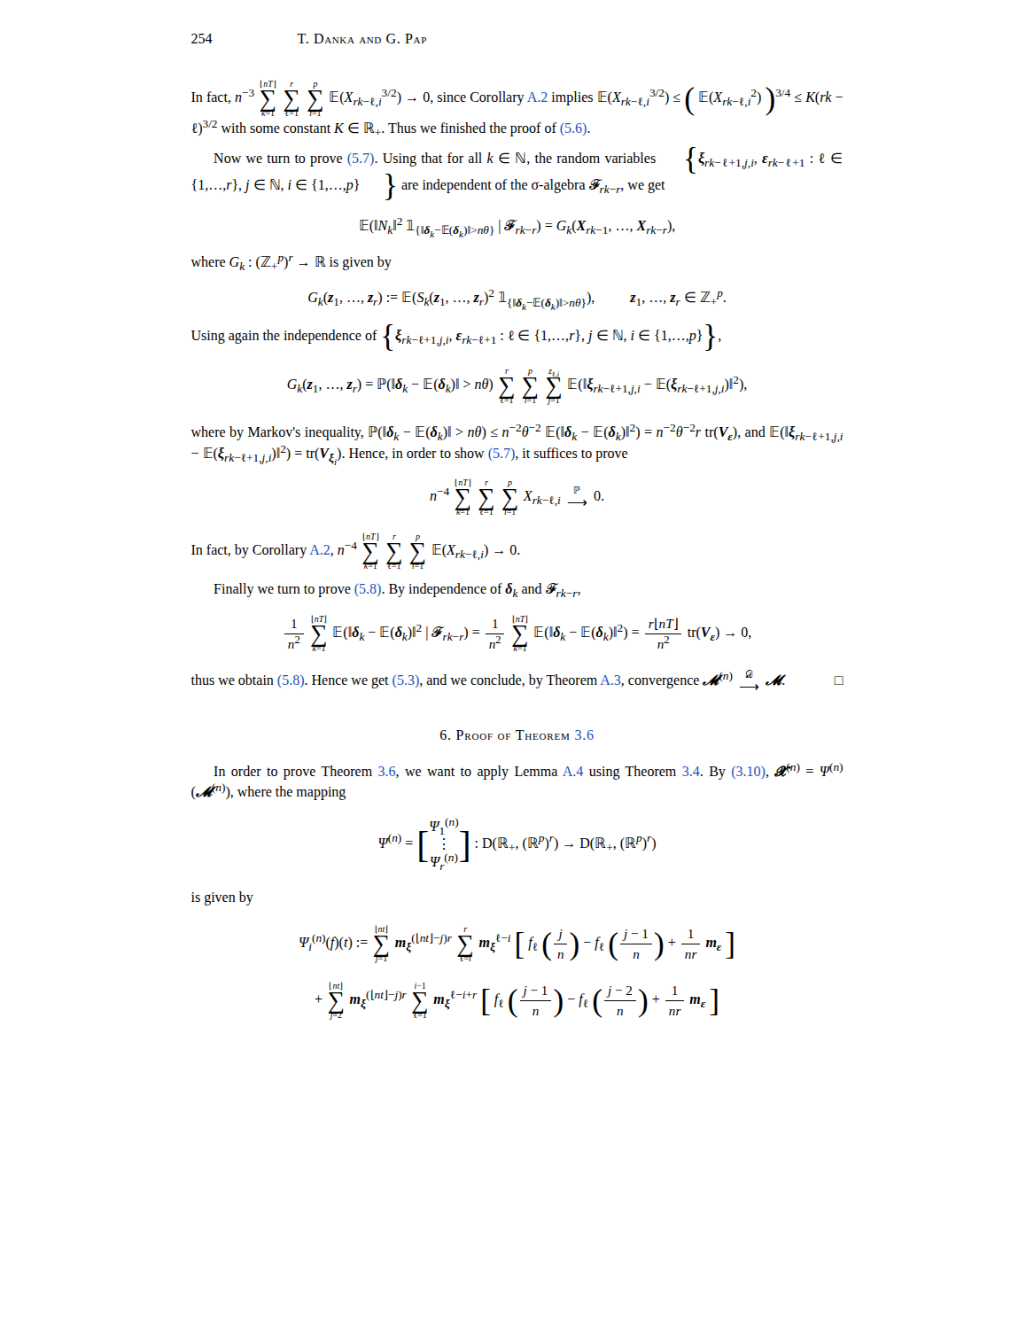254 T. Danka and G. Pap
In fact, n−3 ⌊nT⌋∑k=1 r∑ℓ=1 p∑i=1 𝔼(Xrk−ℓ,i3/2) → 0, since Corollary A.2 implies 𝔼(Xrk−ℓ,i3/2) ≤ ( 𝔼(Xrk−ℓ,i2) )3/4 ≤ K(rk − ℓ)3/2 with some constant K ∈ ℝ+. Thus we finished the proof of (5.6).
Now we turn to prove (5.7). Using that for all k ∈ ℕ, the random variables {ξrk−ℓ+1,j,i, εrk−ℓ+1 : ℓ ∈ {1,…,r}, j ∈ ℕ, i ∈ {1,…,p}} are independent of the σ-algebra 𝓕rk−r, we get
𝔼(‖Nk‖2 𝟙{‖δk−𝔼(δk)‖>nθ} | 𝓕rk−r) = Gk(Xrk−1, …, Xrk−r),
where Gk : (ℤ+p)r → ℝ is given by
Gk(z1, …, zr) := 𝔼(Sk(z1, …, zr)2 𝟙{‖δk−𝔼(δk)‖>nθ}),    z1, …, zr ∈ ℤ+p.
Using again the independence of {ξrk−ℓ+1,j,i, εrk−ℓ+1 : ℓ ∈ {1,…,r}, j ∈ ℕ, i ∈ {1,…,p}},
Gk(z1, …, zr) = ℙ(‖δk − 𝔼(δk)‖ > nθ) r∑ℓ=1 p∑i=1 zℓ,i∑j=1 𝔼(‖ξrk−ℓ+1,j,i − 𝔼(ξrk−ℓ+1,j,i)‖2),
where by Markov's inequality, ℙ(‖δk − 𝔼(δk)‖ > nθ) ≤ n−2θ−2 𝔼(‖δk − 𝔼(δk)‖2) = n−2θ−2r tr(Vε), and 𝔼(‖ξrk−ℓ+1,j,i − 𝔼(ξrk−ℓ+1,j,i)‖2) = tr(Vξi). Hence, in order to show (5.7), it suffices to prove
n−4 ⌊nT⌋∑k=1 r∑ℓ=1 p∑i=1 Xrk−ℓ,i ℙ⟶ 0.
In fact, by Corollary A.2, n−4 ⌊nT⌋∑k=1 r∑ℓ=1 p∑i=1 𝔼(Xrk−ℓ,i) → 0.
Finally we turn to prove (5.8). By independence of δk and 𝓕rk−r,
1 n2 ⌊nT⌋∑k=1 𝔼(‖δk − 𝔼(δk)‖2 | 𝓕rk−r) = 1 n2 ⌊nT⌋∑k=1 𝔼(‖δk − 𝔼(δk)‖2) = r⌊nT⌋n2 tr(Vε) → 0,
thus we obtain (5.8). Hence we get (5.3), and we conclude, by Theorem A.3, convergence 𝓜(n) 𝒟⟶ 𝓜. □
6. Proof of Theorem 3.6
In order to prove Theorem 3.6, we want to apply Lemma A.4 using Theorem 3.4. By (3.10), 𝓧(n) = Ψ(n)(𝓜(n)), where the mapping
Ψ(n) = [Ψ1(n)
⋮
Ψr(n)] : D(ℝ+, (ℝp)r) → D(ℝ+, (ℝp)r)
is given by
Ψi(n)(f)(t) := ⌊nt⌋∑j=1 mξ(⌊nt⌋−j)r r∑ℓ=i mξℓ−i [ fℓ (jn) − fℓ (j − 1 n) + 1 nr mε ]
+ ⌊nt⌋∑j=2 mξ(⌊nt⌋−j)r i−1∑ℓ=1 mξℓ−i+r [ fℓ (j − 1 n) − fℓ (j − 2 n) + 1 nr mε ]